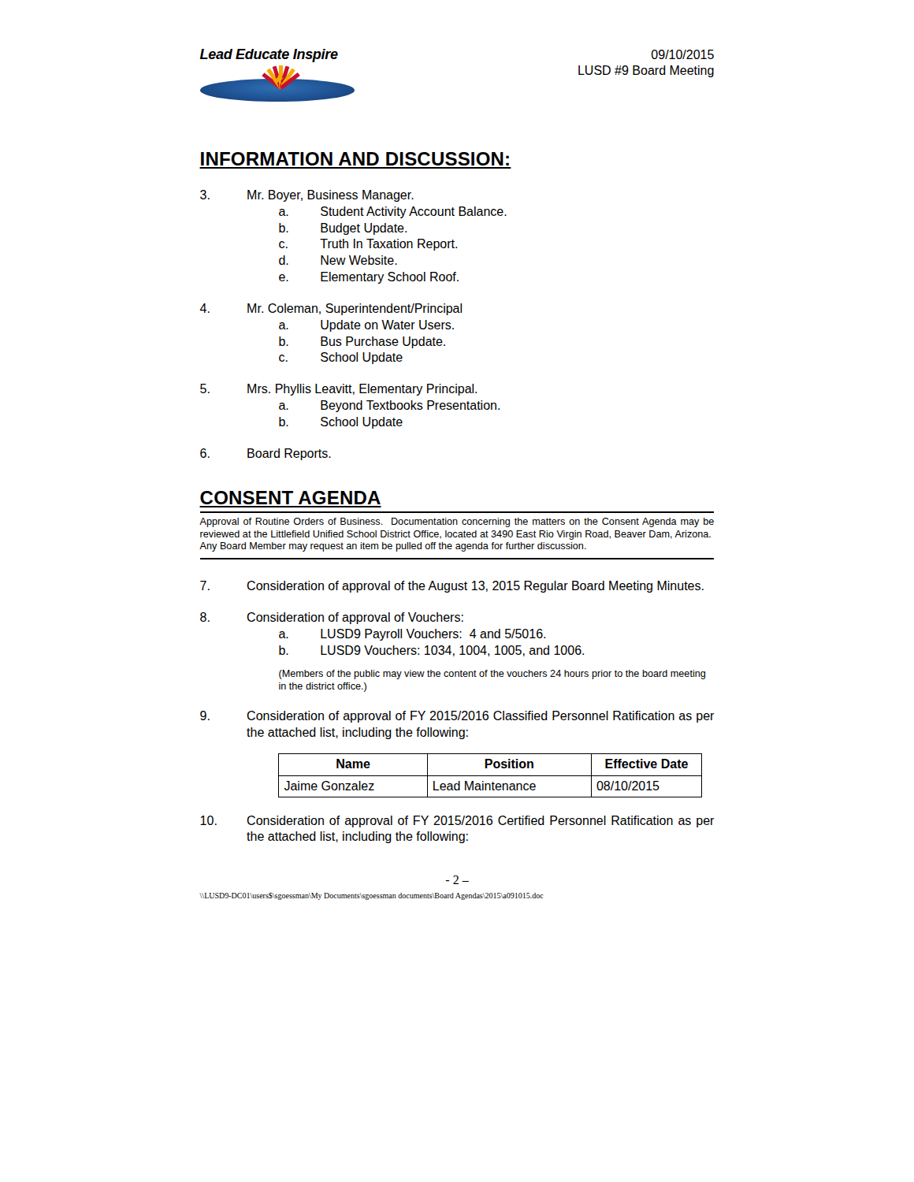Lead Educate Inspire
09/10/2015
LUSD #9 Board Meeting
INFORMATION AND DISCUSSION:
3.
Mr. Boyer, Business Manager.
a.
Student Activity Account Balance.
b.
Budget Update.
c.
Truth In Taxation Report.
d.
New Website.
e.
Elementary School Roof.
4.
Mr. Coleman, Superintendent/Principal
a.
Update on Water Users.
b.
Bus Purchase Update.
c.
School Update
5.
Mrs. Phyllis Leavitt, Elementary Principal.
a.
Beyond Textbooks Presentation.
b.
School Update
6.
Board Reports.
CONSENT AGENDA
Approval of Routine Orders of Business. Documentation concerning the matters on the Consent Agenda may be reviewed at the Littlefield Unified School District Office, located at 3490 East Rio Virgin Road, Beaver Dam, Arizona. Any Board Member may request an item be pulled off the agenda for further discussion.
7.
Consideration of approval of the August 13, 2015 Regular Board Meeting Minutes.
8.
Consideration of approval of Vouchers:
a.
LUSD9 Payroll Vouchers: 4 and 5/5016.
b.
LUSD9 Vouchers: 1034, 1004, 1005, and 1006.
(Members of the public may view the content of the vouchers 24 hours prior to the board meeting in the district office.)
9.
Consideration of approval of FY 2015/2016 Classified Personnel Ratification as per the attached list, including the following:
| Name | Position | Effective Date |
| --- | --- | --- |
| Jaime Gonzalez | Lead Maintenance | 08/10/2015 |
10.
Consideration of approval of FY 2015/2016 Certified Personnel Ratification as per the attached list, including the following:
- 2 –
\\LUSD9-DC01\users$\sgoessman\My Documents\sgoessman documents\Board Agendas\2015\a091015.doc